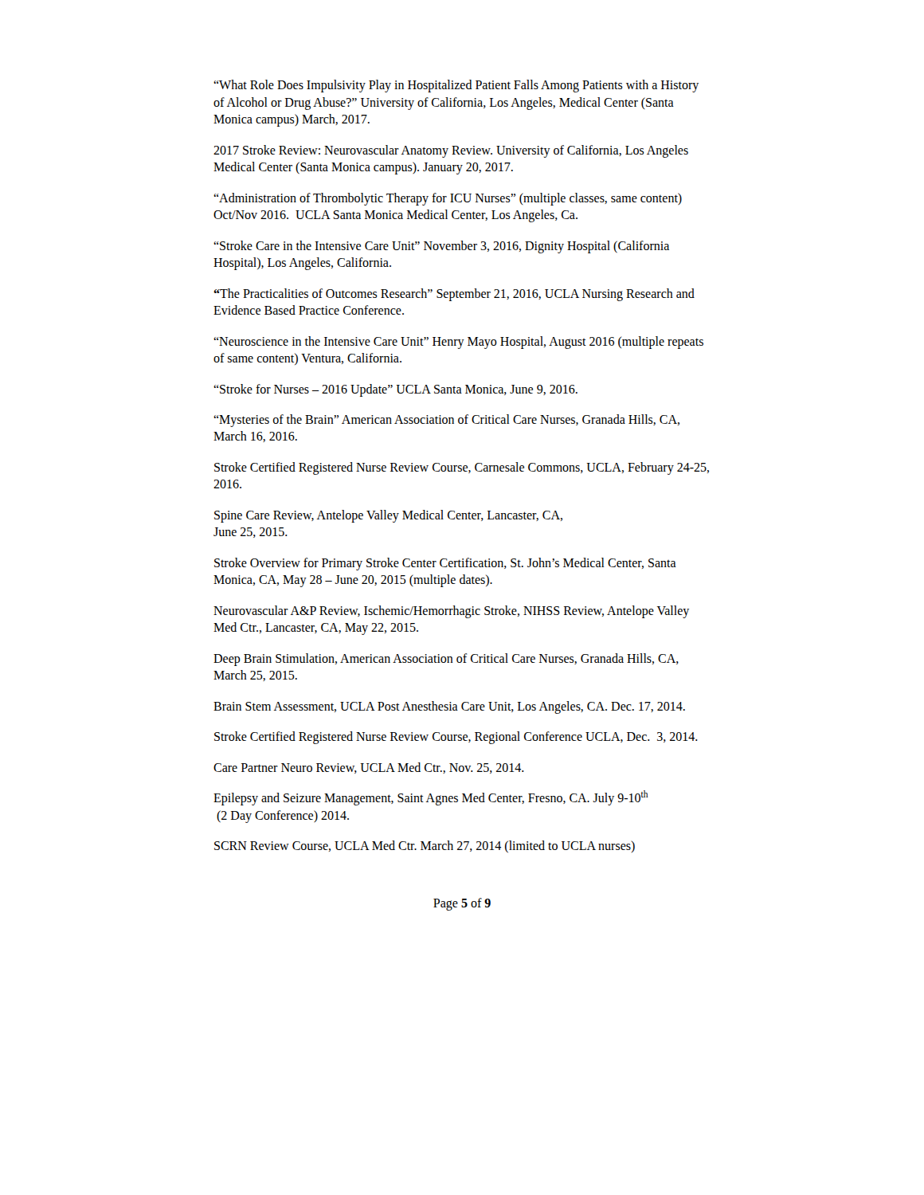“What Role Does Impulsivity Play in Hospitalized Patient Falls Among Patients with a History of Alcohol or Drug Abuse?” University of California, Los Angeles, Medical Center (Santa Monica campus) March, 2017.
2017 Stroke Review: Neurovascular Anatomy Review. University of California, Los Angeles Medical Center (Santa Monica campus). January 20, 2017.
“Administration of Thrombolytic Therapy for ICU Nurses” (multiple classes, same content) Oct/Nov 2016. UCLA Santa Monica Medical Center, Los Angeles, Ca.
“Stroke Care in the Intensive Care Unit” November 3, 2016, Dignity Hospital (California Hospital), Los Angeles, California.
“The Practicalities of Outcomes Research” September 21, 2016, UCLA Nursing Research and Evidence Based Practice Conference.
“Neuroscience in the Intensive Care Unit” Henry Mayo Hospital, August 2016 (multiple repeats of same content) Ventura, California.
“Stroke for Nurses – 2016 Update” UCLA Santa Monica, June 9, 2016.
“Mysteries of the Brain” American Association of Critical Care Nurses, Granada Hills, CA, March 16, 2016.
Stroke Certified Registered Nurse Review Course, Carnesale Commons, UCLA, February 24-25, 2016.
Spine Care Review, Antelope Valley Medical Center, Lancaster, CA,
June 25, 2015.
Stroke Overview for Primary Stroke Center Certification, St. John’s Medical Center, Santa Monica, CA, May 28 – June 20, 2015 (multiple dates).
Neurovascular A&P Review, Ischemic/Hemorrhagic Stroke, NIHSS Review, Antelope Valley Med Ctr., Lancaster, CA, May 22, 2015.
Deep Brain Stimulation, American Association of Critical Care Nurses, Granada Hills, CA, March 25, 2015.
Brain Stem Assessment, UCLA Post Anesthesia Care Unit, Los Angeles, CA. Dec. 17, 2014.
Stroke Certified Registered Nurse Review Course, Regional Conference UCLA, Dec. 3, 2014.
Care Partner Neuro Review, UCLA Med Ctr., Nov. 25, 2014.
Epilepsy and Seizure Management, Saint Agnes Med Center, Fresno, CA. July 9-10th
(2 Day Conference) 2014.
SCRN Review Course, UCLA Med Ctr. March 27, 2014 (limited to UCLA nurses)
Page 5 of 9